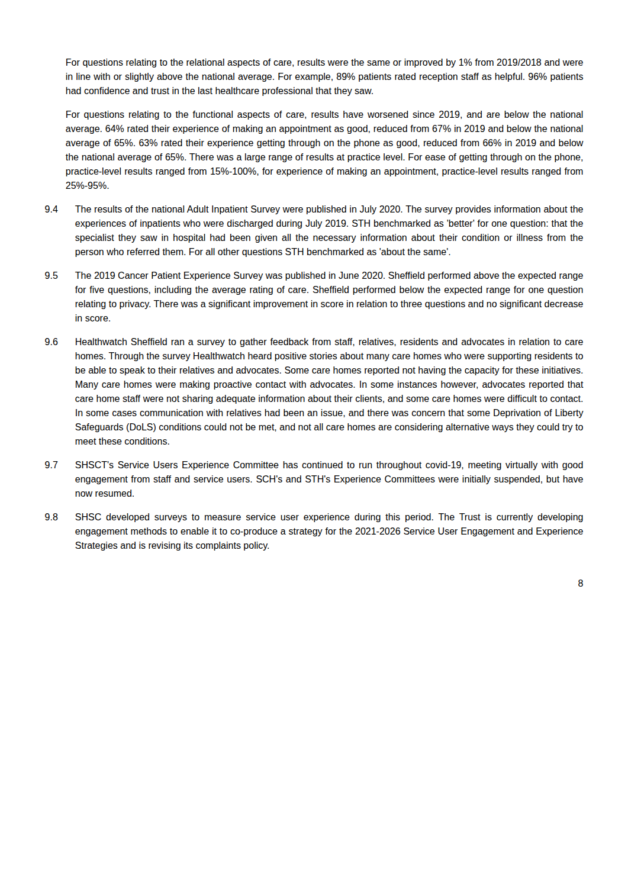For questions relating to the relational aspects of care, results were the same or improved by 1% from 2019/2018 and were in line with or slightly above the national average. For example, 89% patients rated reception staff as helpful. 96% patients had confidence and trust in the last healthcare professional that they saw.
For questions relating to the functional aspects of care, results have worsened since 2019, and are below the national average. 64% rated their experience of making an appointment as good, reduced from 67% in 2019 and below the national average of 65%. 63% rated their experience getting through on the phone as good, reduced from 66% in 2019 and below the national average of 65%. There was a large range of results at practice level. For ease of getting through on the phone, practice-level results ranged from 15%-100%, for experience of making an appointment, practice-level results ranged from 25%-95%.
9.4 The results of the national Adult Inpatient Survey were published in July 2020. The survey provides information about the experiences of inpatients who were discharged during July 2019. STH benchmarked as 'better' for one question: that the specialist they saw in hospital had been given all the necessary information about their condition or illness from the person who referred them. For all other questions STH benchmarked as 'about the same'.
9.5 The 2019 Cancer Patient Experience Survey was published in June 2020. Sheffield performed above the expected range for five questions, including the average rating of care. Sheffield performed below the expected range for one question relating to privacy. There was a significant improvement in score in relation to three questions and no significant decrease in score.
9.6 Healthwatch Sheffield ran a survey to gather feedback from staff, relatives, residents and advocates in relation to care homes. Through the survey Healthwatch heard positive stories about many care homes who were supporting residents to be able to speak to their relatives and advocates. Some care homes reported not having the capacity for these initiatives. Many care homes were making proactive contact with advocates. In some instances however, advocates reported that care home staff were not sharing adequate information about their clients, and some care homes were difficult to contact. In some cases communication with relatives had been an issue, and there was concern that some Deprivation of Liberty Safeguards (DoLS) conditions could not be met, and not all care homes are considering alternative ways they could try to meet these conditions.
9.7 SHSCT's Service Users Experience Committee has continued to run throughout covid-19, meeting virtually with good engagement from staff and service users. SCH's and STH's Experience Committees were initially suspended, but have now resumed.
9.8 SHSC developed surveys to measure service user experience during this period. The Trust is currently developing engagement methods to enable it to co-produce a strategy for the 2021-2026 Service User Engagement and Experience Strategies and is revising its complaints policy.
8